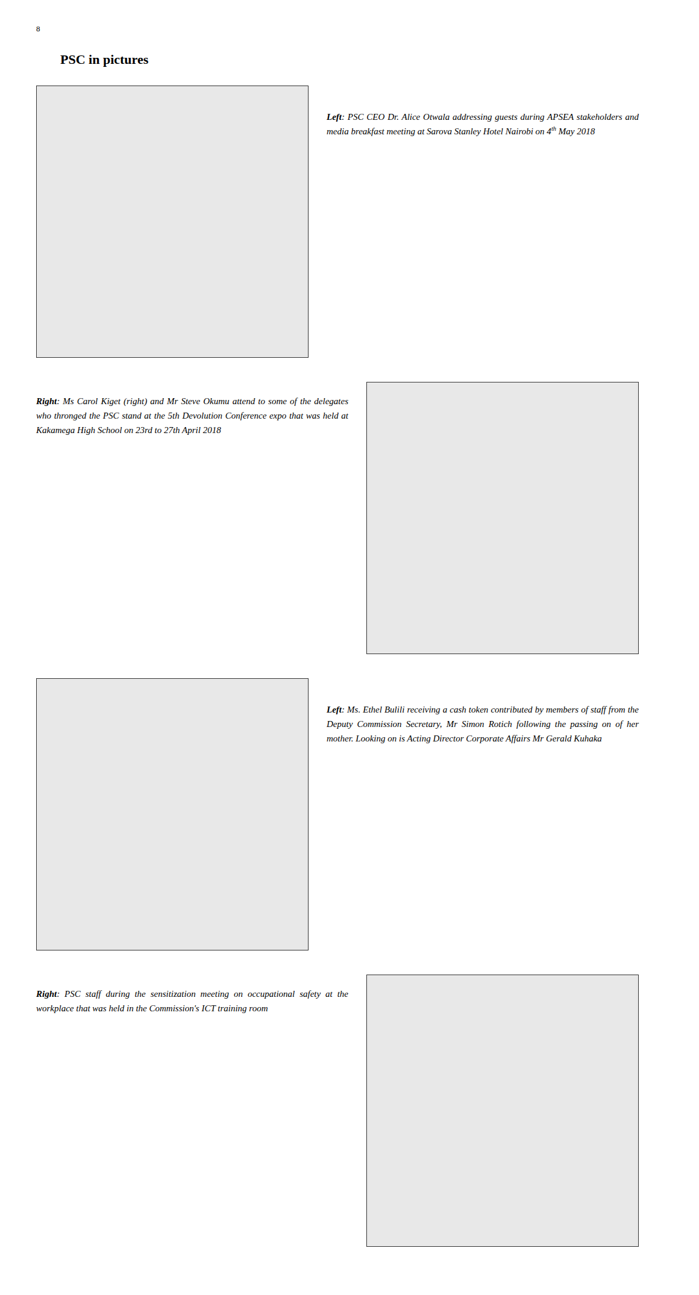8
PSC in pictures
Left: PSC CEO Dr. Alice Otwala addressing guests during APSEA stakeholders and media breakfast meeting at Sarova Stanley Hotel Nairobi on 4th May 2018
Right: Ms Carol Kiget (right) and Mr Steve Okumu attend to some of the delegates who thronged the PSC stand at the 5th Devolution Conference expo that was held at Kakamega High School on 23rd to 27th April 2018
Left: Ms. Ethel Bulili receiving a cash token contributed by members of staff from the Deputy Commission Secretary, Mr Simon Rotich following the passing on of her mother. Looking on is Acting Director Corporate Affairs Mr Gerald Kuhaka
Right: PSC staff during the sensitization meeting on occupational safety at the workplace that was held in the Commission's ICT training room